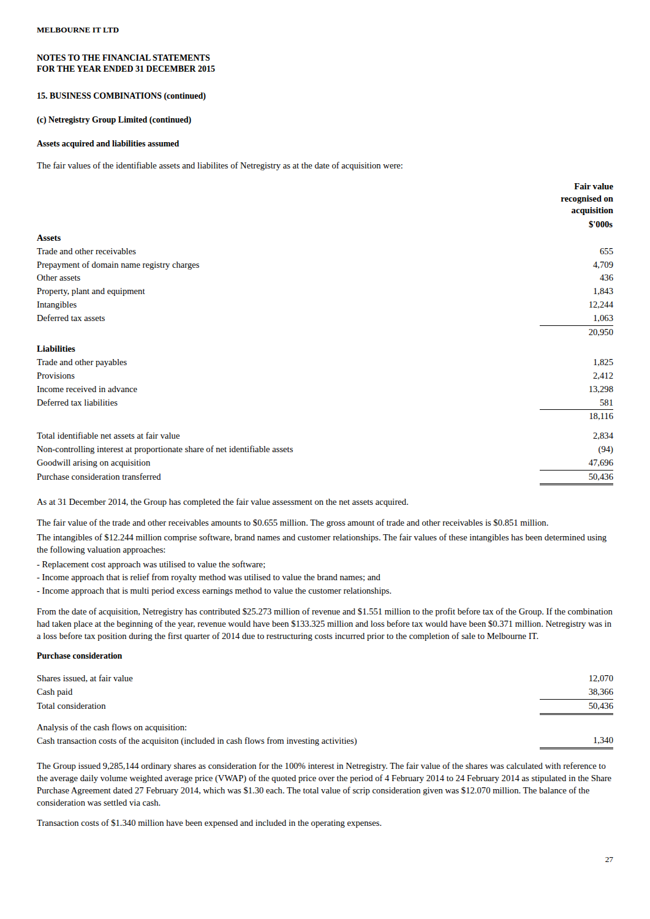MELBOURNE IT LTD
NOTES TO THE FINANCIAL STATEMENTS
FOR THE YEAR ENDED 31 DECEMBER 2015
15. BUSINESS COMBINATIONS (continued)
(c) Netregistry Group Limited (continued)
Assets acquired and liabilities assumed
The fair values of the identifiable assets and liabilites of Netregistry as at the date of acquisition were:
| | Fair value recognised on acquisition |
| | $'000s |
| Assets | |
| Trade and other receivables | 655 |
| Prepayment of domain name registry charges | 4,709 |
| Other assets | 436 |
| Property, plant and equipment | 1,843 |
| Intangibles | 12,244 |
| Deferred tax assets | 1,063 |
| | 20,950 |
| Liabilities | |
| Trade and other payables | 1,825 |
| Provisions | 2,412 |
| Income received in advance | 13,298 |
| Deferred tax liabilities | 581 |
| | 18,116 |
| Total identifiable net assets at fair value | 2,834 |
| Non-controlling interest at proportionate share of net identifiable assets | (94) |
| Goodwill arising on acquisition | 47,696 |
| Purchase consideration transferred | 50,436 |
As at 31 December 2014, the Group has completed the fair value assessment on the net assets acquired.
The fair value of the trade and other receivables amounts to $0.655 million. The gross amount of trade and other receivables is $0.851 million.
The intangibles of $12.244 million comprise software, brand names and customer relationships. The fair values of these intangibles has been determined using the following valuation approaches:
- Replacement cost approach was utilised to value the software;
- Income approach that is relief from royalty method was utilised to value the brand names; and
- Income approach that is multi period excess earnings method to value the customer relationships.
From the date of acquisition, Netregistry has contributed $25.273 million of revenue and $1.551 million to the profit before tax of the Group. If the combination had taken place at the beginning of the year, revenue would have been $133.325 million and loss before tax would have been $0.371 million. Netregistry was in a loss before tax position during the first quarter of 2014 due to restructuring costs incurred prior to the completion of sale to Melbourne IT.
Purchase consideration
| Shares issued, at fair value | 12,070 |
| Cash paid | 38,366 |
| Total consideration | 50,436 |
| Analysis of the cash flows on acquisition: | |
| Cash transaction costs of the acquisiton (included in cash flows from investing activities) | 1,340 |
The Group issued 9,285,144 ordinary shares as consideration for the 100% interest in Netregistry. The fair value of the shares was calculated with reference to the average daily volume weighted average price (VWAP) of the quoted price over the period of 4 February 2014 to 24 February 2014 as stipulated in the Share Purchase Agreement dated 27 February 2014, which was $1.30 each. The total value of scrip consideration given was $12.070 million. The balance of the consideration was settled via cash.
Transaction costs of $1.340 million have been expensed and included in the operating expenses.
27